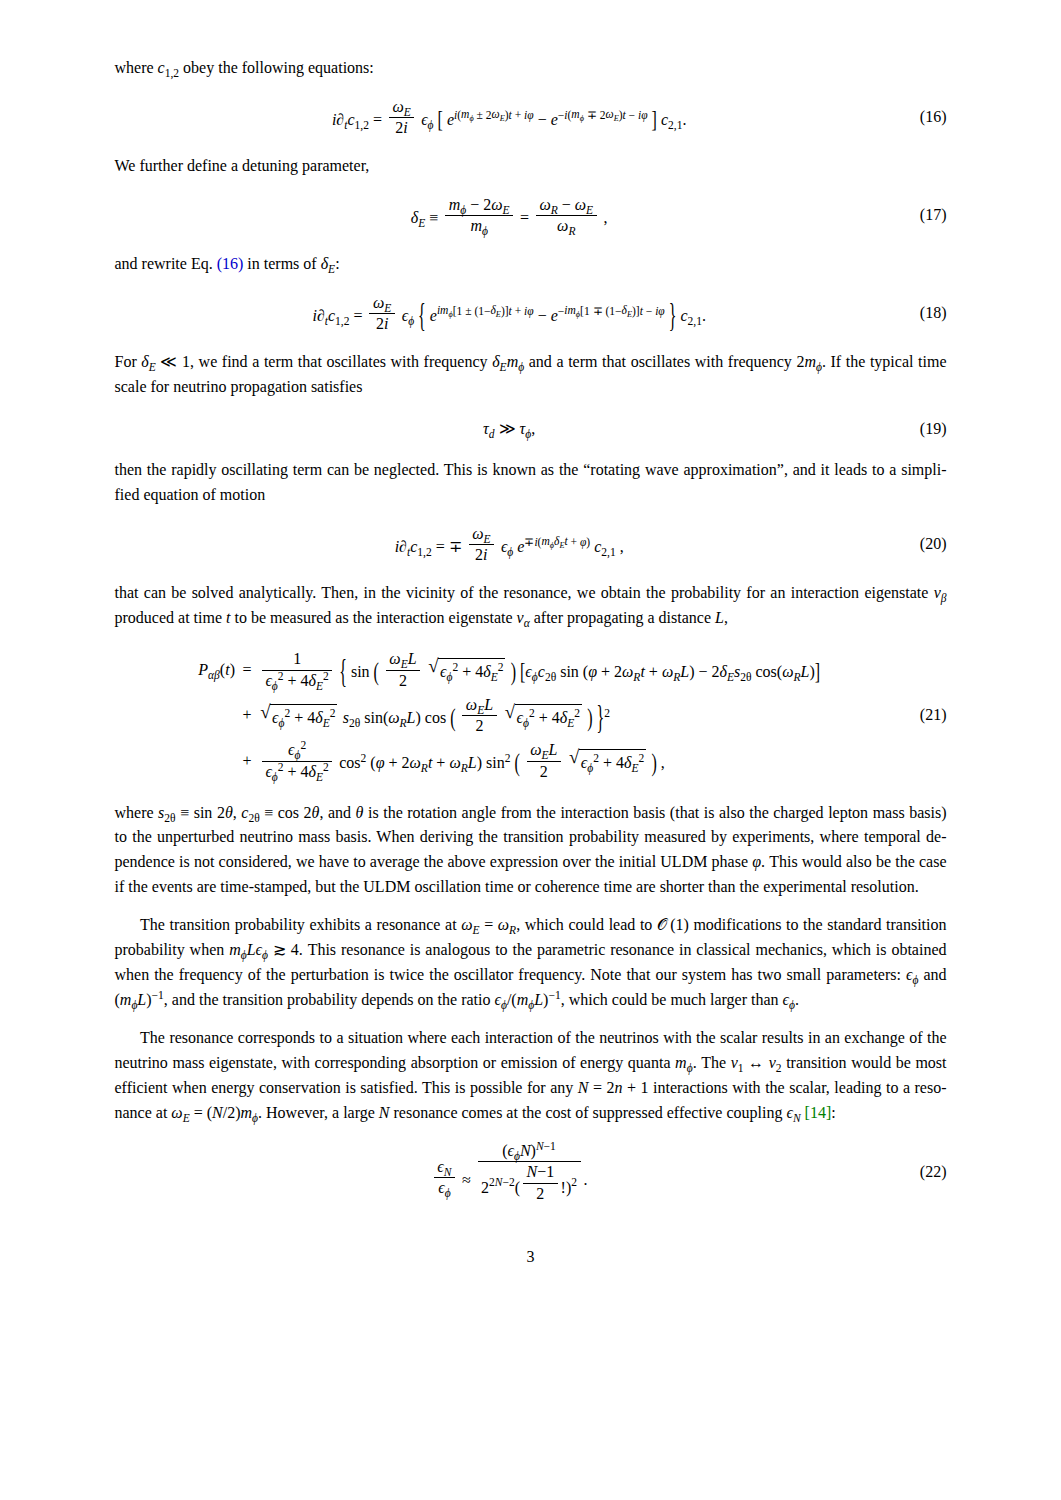where c1,2 obey the following equations:
i∂tc1,2 = ωE 2 i ϵϕ [ ei(mϕ ± 2ωE)t + iφ − e−i(mϕ ∓ 2ωE)t − iφ ] c2,1.
(16)
We further define a detuning parameter,
δE ≡ mϕ − 2ωE mϕ = ωR − ωE ωR ,
(17)
and rewrite Eq. (16) in terms of δE:
i∂tc1,2 = ωE 2 i ϵϕ { eimϕ[1 ± (1−δE)]t + iφ − e−imϕ[1 ∓ (1−δE)]t − iφ } c2,1.
(18)
For δE ≪ 1, we find a term that oscillates with frequency δEmϕ and a term that oscillates with frequency 2mϕ. If the typical time scale for neutrino propagation satisfies
τd ≫ τϕ,
(19)
then the rapidly oscillating term can be neglected. This is known as the “rotating wave approximation”, and it leads to a simplified equation of motion
i∂tc1,2 = ∓ ωE 2 i ϵϕ e∓i(mϕδEt + φ) c2,1 ,
(20)
that can be solved analytically. Then, in the vicinity of the resonance, we obtain the probability for an interaction eigenstate νβ produced at time t to be measured as the interaction eigenstate να after propagating a distance L,
| P αβ ( t ) | = | 1 ϵ ϕ 2 + 4 δ E 2 { sin ( ω E L 2 ϵ ϕ 2 + 4 δ E 2 ) [ ϵ ϕ c 2θ sin ( φ + 2 ω R t + ω R L ) − 2 δ E s 2θ cos( ω R L ) ] |
| | + | ϵ ϕ 2 + 4 δ E 2 s 2θ sin( ω R L ) cos ( ω E L 2 ϵ ϕ 2 + 4 δ E 2 ) } 2 |
| | + | ϵ ϕ 2 ϵ ϕ 2 + 4 δ E 2 cos 2 ( φ + 2 ω R t + ω R L ) sin 2 ( ω E L 2 ϵ ϕ 2 + 4 δ E 2 ) , |
(21)
where s2θ ≡ sin 2θ, c2θ ≡ cos 2θ, and θ is the rotation angle from the interaction basis (that is also the charged lepton mass basis) to the unperturbed neutrino mass basis. When deriving the transition probability measured by experiments, where temporal dependence is not considered, we have to average the above expression over the initial ULDM phase φ. This would also be the case if the events are time-stamped, but the ULDM oscillation time or coherence time are shorter than the experimental resolution.
The transition probability exhibits a resonance at ωE = ωR, which could lead to 𝒪 (1) modifications to the standard transition probability when mϕLϵϕ ≳ 4. This resonance is analogous to the parametric resonance in classical mechanics, which is obtained when the frequency of the perturbation is twice the oscillator frequency. Note that our system has two small parameters: ϵϕ and (mϕL)−1, and the transition probability depends on the ratio ϵϕ/(mϕL)−1, which could be much larger than ϵϕ.
The resonance corresponds to a situation where each interaction of the neutrinos with the scalar results in an exchange of the neutrino mass eigenstate, with corresponding absorption or emission of energy quanta mϕ. The ν1 ↔ ν2 transition would be most efficient when energy conservation is satisfied. This is possible for any N = 2n + 1 interactions with the scalar, leading to a resonance at ωE = (N/2)mϕ. However, a large N resonance comes at the cost of suppressed effective coupling ϵN [14]:
ϵN ϵϕ ≈ (ϵϕN)N−1 22N−2(N−12!)2 .
(22)
3